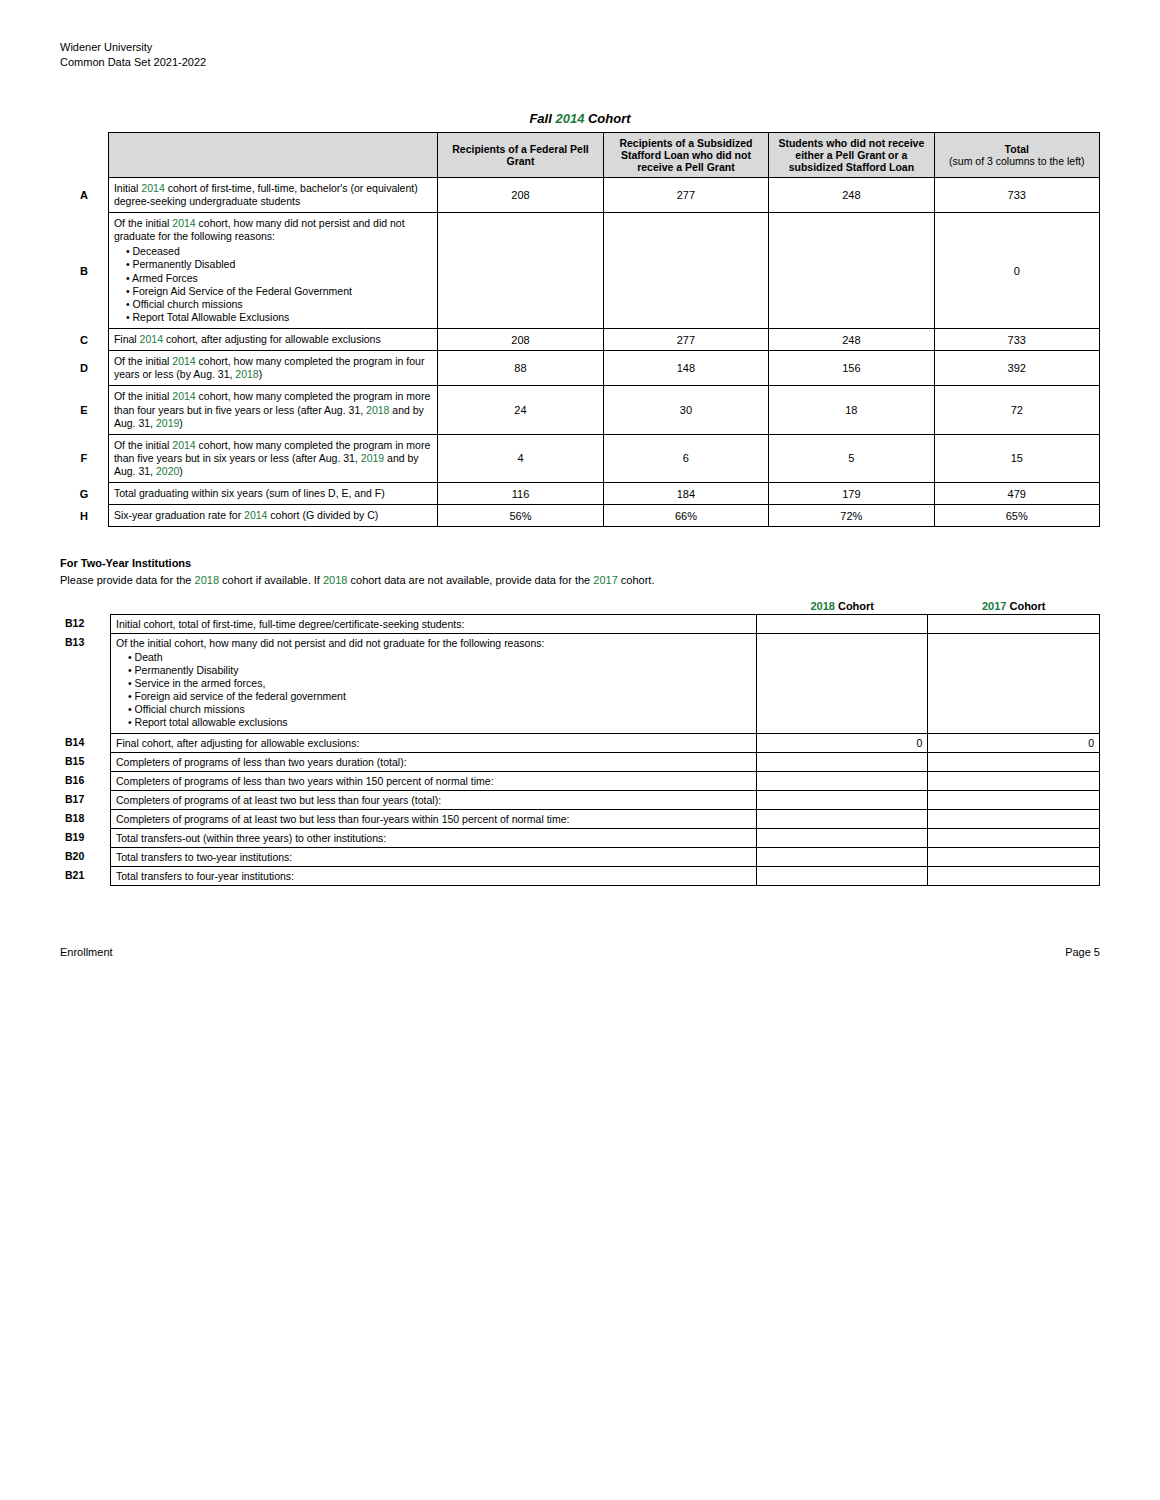Widener University
Common Data Set 2021-2022
Fall 2014 Cohort
| | | Recipients of a Federal Pell Grant | Recipients of a Subsidized Stafford Loan who did not receive a Pell Grant | Students who did not receive either a Pell Grant or a subsidized Stafford Loan | Total (sum of 3 columns to the left) |
| A | Initial 2014 cohort of first-time, full-time, bachelor's (or equivalent) degree-seeking undergraduate students | 208 | 277 | 248 | 733 |
| B | Of the initial 2014 cohort, how many did not persist and did not graduate for the following reasons: Deceased Permanently Disabled Armed Forces Foreign Aid Service of the Federal Government Official church missions Report Total Allowable Exclusions | | | | 0 |
| C | Final 2014 cohort, after adjusting for allowable exclusions | 208 | 277 | 248 | 733 |
| D | Of the initial 2014 cohort, how many completed the program in four years or less (by Aug. 31, 2018 ) | 88 | 148 | 156 | 392 |
| E | Of the initial 2014 cohort, how many completed the program in more than four years but in five years or less (after Aug. 31, 2018 and by Aug. 31, 2019 ) | 24 | 30 | 18 | 72 |
| F | Of the initial 2014 cohort, how many completed the program in more than five years but in six years or less (after Aug. 31, 2019 and by Aug. 31, 2020 ) | 4 | 6 | 5 | 15 |
| G | Total graduating within six years (sum of lines D, E, and F) | 116 | 184 | 179 | 479 |
| H | Six-year graduation rate for 2014 cohort (G divided by C) | 56% | 66% | 72% | 65% |
For Two-Year Institutions
Please provide data for the 2018 cohort if available. If 2018 cohort data are not available, provide data for the 2017 cohort.
| | | 2018 Cohort | 2017 Cohort |
| --- | --- | --- | --- |
| B12 | Initial cohort, total of first-time, full-time degree/certificate-seeking students: | | |
| B13 | Of the initial cohort, how many did not persist and did not graduate for the following reasons: Death Permanently Disability Service in the armed forces, Foreign aid service of the federal government Official church missions Report total allowable exclusions | | |
| B14 | Final cohort, after adjusting for allowable exclusions: | 0 | 0 |
| B15 | Completers of programs of less than two years duration (total): | | |
| B16 | Completers of programs of less than two years within 150 percent of normal time: | | |
| B17 | Completers of programs of at least two but less than four years (total): | | |
| B18 | Completers of programs of at least two but less than four-years within 150 percent of normal time: | | |
| B19 | Total transfers-out (within three years) to other institutions: | | |
| B20 | Total transfers to two-year institutions: | | |
| B21 | Total transfers to four-year institutions: | | |
Enrollment
Page 5